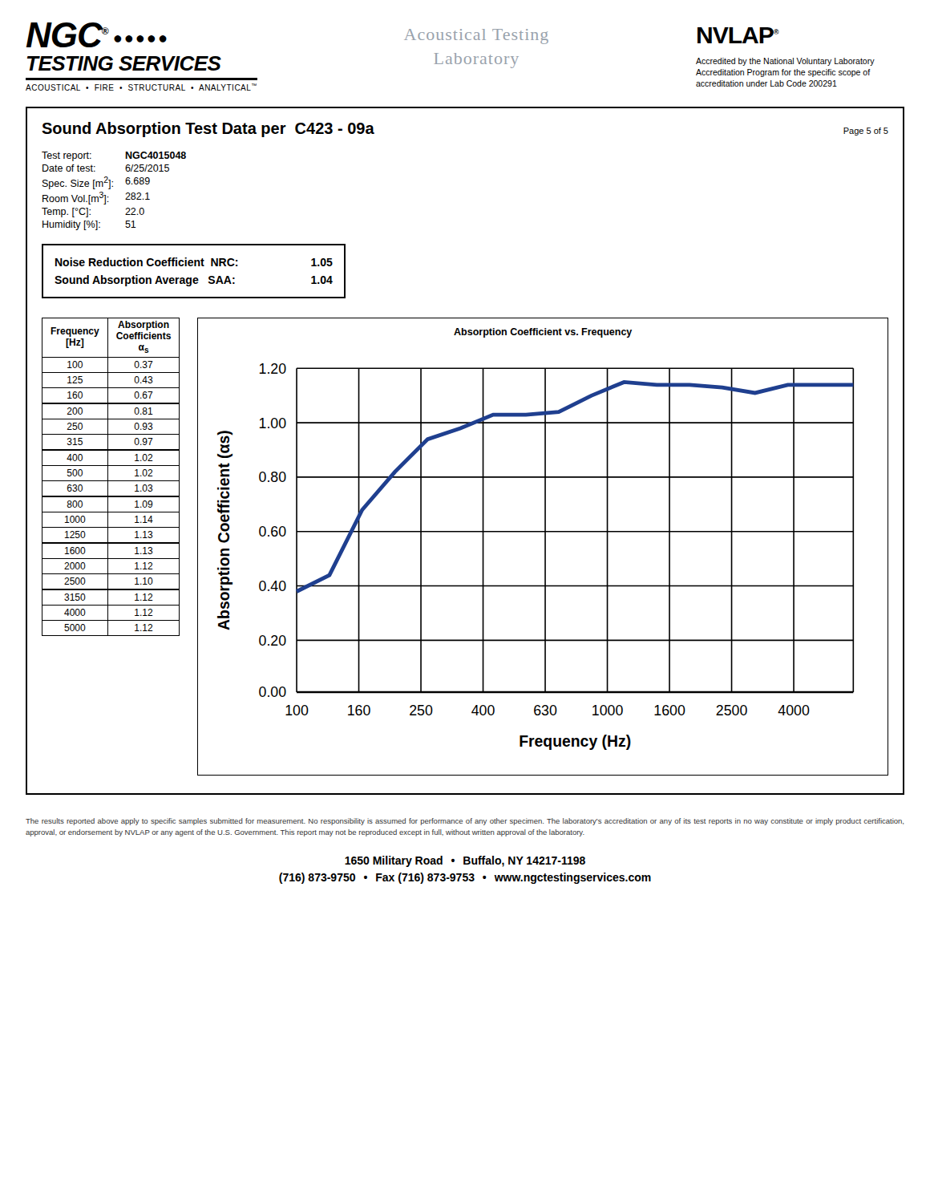NGC®●●●●●
TESTING SERVICES
ACOUSTICAL • FIRE • STRUCTURAL • ANALYTICAL™
Acoustical Testing
Laboratory
NVLAP®
Accredited by the National Voluntary Laboratory Accreditation Program for the specific scope of accreditation under Lab Code 200291
Sound Absorption Test Data per C423 - 09a
Page 5 of 5
| Test report: | NGC4015048 |
| Date of test: | 6/25/2015 |
| Spec. Size [m 2 ]: | 6.689 |
| Room Vol.[m 3 ]: | 282.1 |
| Temp. [°C]: | 22.0 |
| Humidity [%]: | 51 |
| Noise Reduction Coefficient NRC: | 1.05 |
| Sound Absorption Average SAA: | 1.04 |
| Frequency [Hz] | Absorption Coefficients α s |
| --- | --- |
| 100 | 0.37 |
| 125 | 0.43 |
| 160 | 0.67 |
| 200 | 0.81 |
| 250 | 0.93 |
| 315 | 0.97 |
| 400 | 1.02 |
| 500 | 1.02 |
| 630 | 1.03 |
| 800 | 1.09 |
| 1000 | 1.14 |
| 1250 | 1.13 |
| 1600 | 1.13 |
| 2000 | 1.12 |
| 2500 | 1.10 |
| 3150 | 1.12 |
| 4000 | 1.12 |
| 5000 | 1.12 |
Absorption Coefficient vs. Frequency
1.20 1.00 0.80 0.60 0.40 0.20 0.00 100 160 250 400 630 1000 1600 2500 4000 Frequency (Hz) Absorption Coefficient (αs)
The results reported above apply to specific samples submitted for measurement. No responsibility is assumed for performance of any other specimen. The laboratory's accreditation or any of its test reports in no way constitute or imply product certification, approval, or endorsement by NVLAP or any agent of the U.S. Government. This report may not be reproduced except in full, without written approval of the laboratory.
1650 Military Road • Buffalo, NY 14217-1198
(716) 873-9750 • Fax (716) 873-9753 • www.ngctestingservices.com